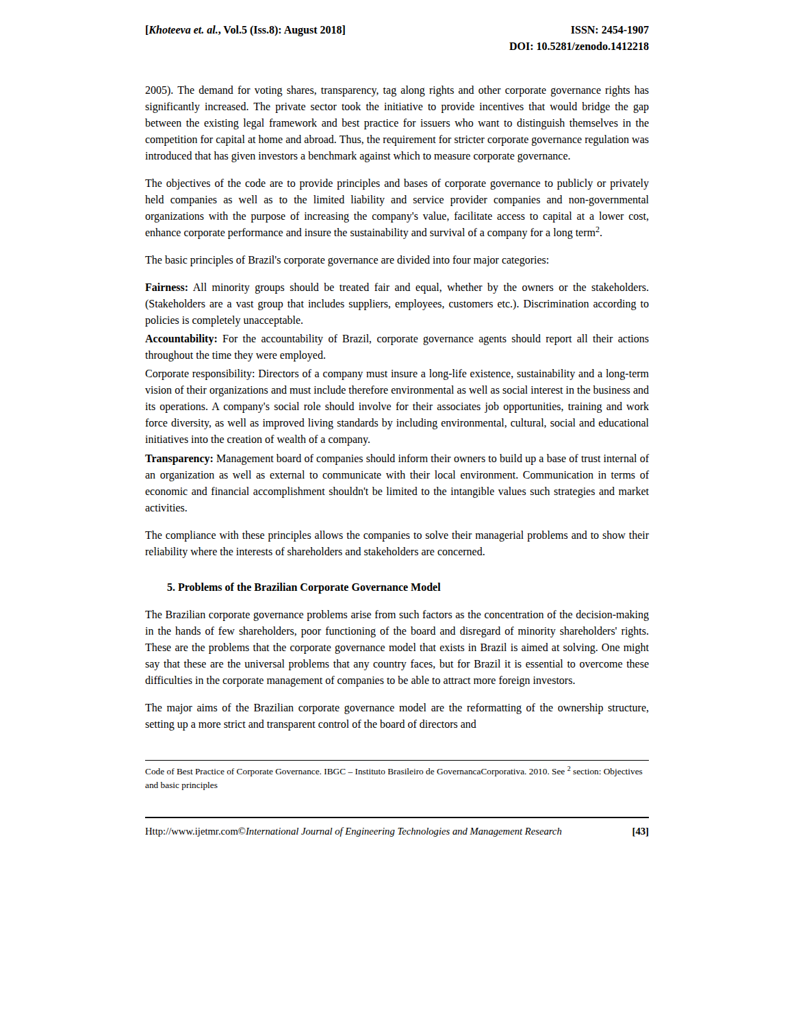[Khoteeva et. al., Vol.5 (Iss.8): August 2018]
ISSN: 2454-1907
DOI: 10.5281/zenodo.1412218
2005). The demand for voting shares, transparency, tag along rights and other corporate governance rights has significantly increased. The private sector took the initiative to provide incentives that would bridge the gap between the existing legal framework and best practice for issuers who want to distinguish themselves in the competition for capital at home and abroad. Thus, the requirement for stricter corporate governance regulation was introduced that has given investors a benchmark against which to measure corporate governance.
The objectives of the code are to provide principles and bases of corporate governance to publicly or privately held companies as well as to the limited liability and service provider companies and non-governmental organizations with the purpose of increasing the company's value, facilitate access to capital at a lower cost, enhance corporate performance and insure the sustainability and survival of a company for a long term2.
The basic principles of Brazil's corporate governance are divided into four major categories:
Fairness: All minority groups should be treated fair and equal, whether by the owners or the stakeholders. (Stakeholders are a vast group that includes suppliers, employees, customers etc.). Discrimination according to policies is completely unacceptable.
Accountability: For the accountability of Brazil, corporate governance agents should report all their actions throughout the time they were employed.
Corporate responsibility: Directors of a company must insure a long-life existence, sustainability and a long-term vision of their organizations and must include therefore environmental as well as social interest in the business and its operations. A company's social role should involve for their associates job opportunities, training and work force diversity, as well as improved living standards by including environmental, cultural, social and educational initiatives into the creation of wealth of a company.
Transparency: Management board of companies should inform their owners to build up a base of trust internal of an organization as well as external to communicate with their local environment. Communication in terms of economic and financial accomplishment shouldn't be limited to the intangible values such strategies and market activities.
The compliance with these principles allows the companies to solve their managerial problems and to show their reliability where the interests of shareholders and stakeholders are concerned.
5. Problems of the Brazilian Corporate Governance Model
The Brazilian corporate governance problems arise from such factors as the concentration of the decision-making in the hands of few shareholders, poor functioning of the board and disregard of minority shareholders' rights. These are the problems that the corporate governance model that exists in Brazil is aimed at solving. One might say that these are the universal problems that any country faces, but for Brazil it is essential to overcome these difficulties in the corporate management of companies to be able to attract more foreign investors.
The major aims of the Brazilian corporate governance model are the reformatting of the ownership structure, setting up a more strict and transparent control of the board of directors and
Code of Best Practice of Corporate Governance. IBGC – Instituto Brasileiro de GovernancaCorporativa. 2010. See 2 section: Objectives and basic principles
Http://www.ijetmr.com©International Journal of Engineering Technologies and Management Research
[43]